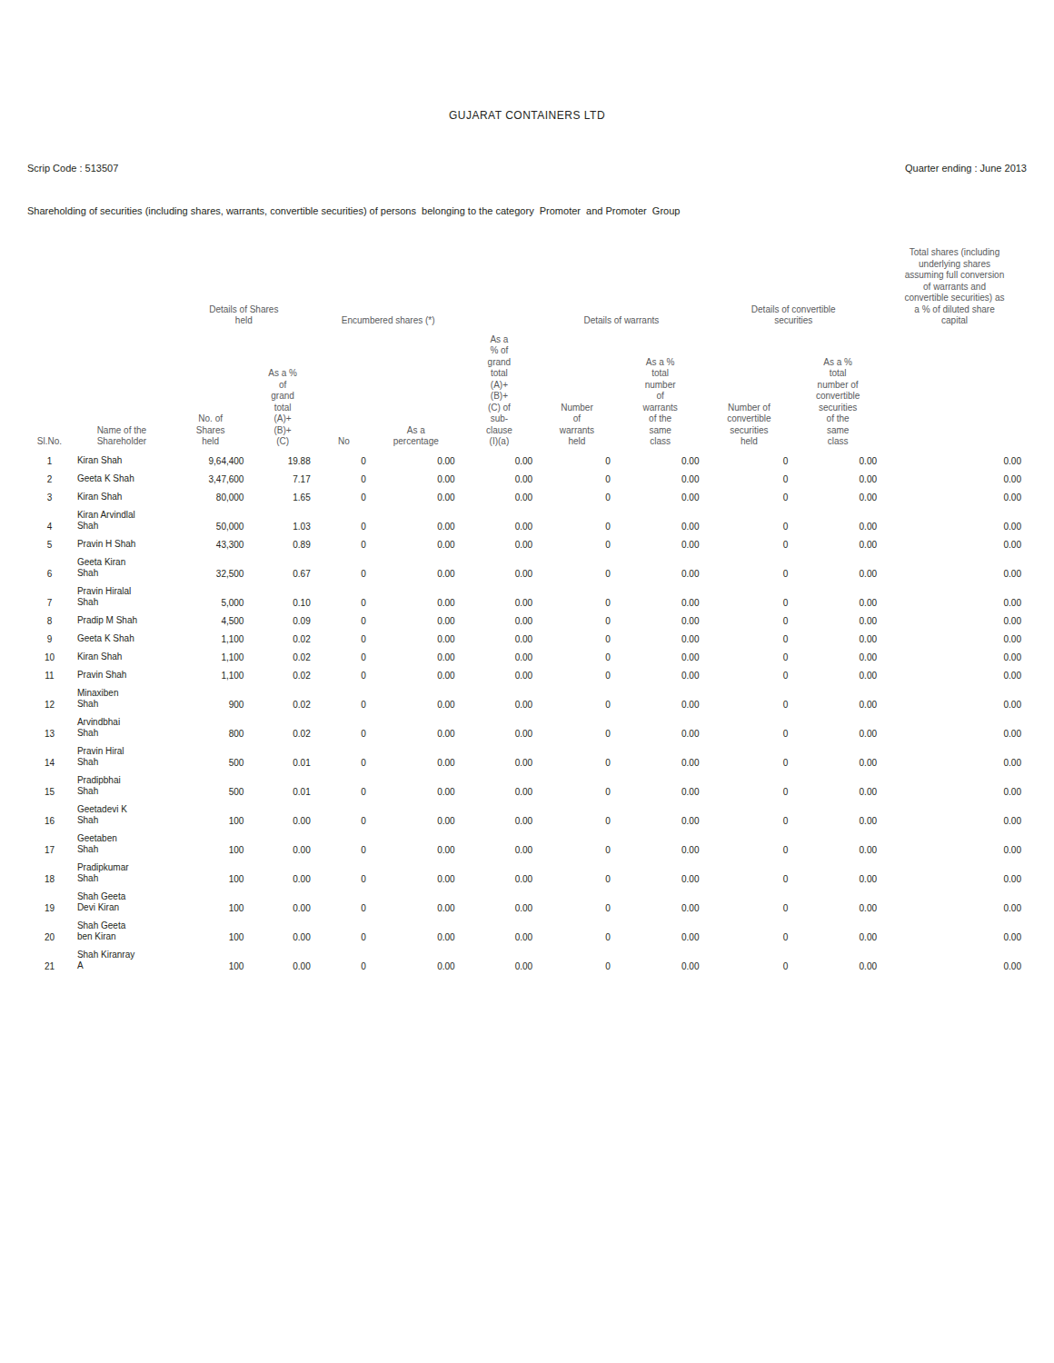GUJARAT CONTAINERS LTD
Scrip Code : 513507
Quarter ending : June 2013
Shareholding of securities (including shares, warrants, convertible securities) of persons belonging to the category Promoter and Promoter Group
| | | Details of Shares held | Encumbered shares (*) | | Details of warrants | Details of convertible securities | Total shares (including underlying shares assuming full conversion of warrants and convertible securities) as a % of diluted share capital |
| --- | --- | --- | --- | --- | --- | --- | --- |
| Sl.No. | Name of the Shareholder | No. of Shares held | As a % of grand total (A)+ (B)+ (C) | No | As a percentage | As a % of grand total (A)+ (B)+ (C) of sub- clause (I)(a) | Number of warrants held | As a % total number of warrants of the same class | Number of convertible securities held | As a % total number of convertible securities of the same class | |
| 1 | Kiran Shah | 9,64,400 | 19.88 | 0 | 0.00 | 0.00 | 0 | 0.00 | 0 | 0.00 | 0.00 |
| 2 | Geeta K Shah | 3,47,600 | 7.17 | 0 | 0.00 | 0.00 | 0 | 0.00 | 0 | 0.00 | 0.00 |
| 3 | Kiran Shah | 80,000 | 1.65 | 0 | 0.00 | 0.00 | 0 | 0.00 | 0 | 0.00 | 0.00 |
| 4 | Kiran Arvindlal Shah | 50,000 | 1.03 | 0 | 0.00 | 0.00 | 0 | 0.00 | 0 | 0.00 | 0.00 |
| 5 | Pravin H Shah | 43,300 | 0.89 | 0 | 0.00 | 0.00 | 0 | 0.00 | 0 | 0.00 | 0.00 |
| 6 | Geeta Kiran Shah | 32,500 | 0.67 | 0 | 0.00 | 0.00 | 0 | 0.00 | 0 | 0.00 | 0.00 |
| 7 | Pravin Hiralal Shah | 5,000 | 0.10 | 0 | 0.00 | 0.00 | 0 | 0.00 | 0 | 0.00 | 0.00 |
| 8 | Pradip M Shah | 4,500 | 0.09 | 0 | 0.00 | 0.00 | 0 | 0.00 | 0 | 0.00 | 0.00 |
| 9 | Geeta K Shah | 1,100 | 0.02 | 0 | 0.00 | 0.00 | 0 | 0.00 | 0 | 0.00 | 0.00 |
| 10 | Kiran Shah | 1,100 | 0.02 | 0 | 0.00 | 0.00 | 0 | 0.00 | 0 | 0.00 | 0.00 |
| 11 | Pravin Shah | 1,100 | 0.02 | 0 | 0.00 | 0.00 | 0 | 0.00 | 0 | 0.00 | 0.00 |
| 12 | Minaxiben Shah | 900 | 0.02 | 0 | 0.00 | 0.00 | 0 | 0.00 | 0 | 0.00 | 0.00 |
| 13 | Arvindbhai Shah | 800 | 0.02 | 0 | 0.00 | 0.00 | 0 | 0.00 | 0 | 0.00 | 0.00 |
| 14 | Pravin Hiral Shah | 500 | 0.01 | 0 | 0.00 | 0.00 | 0 | 0.00 | 0 | 0.00 | 0.00 |
| 15 | Pradipbhai Shah | 500 | 0.01 | 0 | 0.00 | 0.00 | 0 | 0.00 | 0 | 0.00 | 0.00 |
| 16 | Geetadevi K Shah | 100 | 0.00 | 0 | 0.00 | 0.00 | 0 | 0.00 | 0 | 0.00 | 0.00 |
| 17 | Geetaben Shah | 100 | 0.00 | 0 | 0.00 | 0.00 | 0 | 0.00 | 0 | 0.00 | 0.00 |
| 18 | Pradipkumar Shah | 100 | 0.00 | 0 | 0.00 | 0.00 | 0 | 0.00 | 0 | 0.00 | 0.00 |
| 19 | Shah Geeta Devi Kiran | 100 | 0.00 | 0 | 0.00 | 0.00 | 0 | 0.00 | 0 | 0.00 | 0.00 |
| 20 | Shah Geeta ben Kiran | 100 | 0.00 | 0 | 0.00 | 0.00 | 0 | 0.00 | 0 | 0.00 | 0.00 |
| 21 | Shah Kiranray A | 100 | 0.00 | 0 | 0.00 | 0.00 | 0 | 0.00 | 0 | 0.00 | 0.00 |